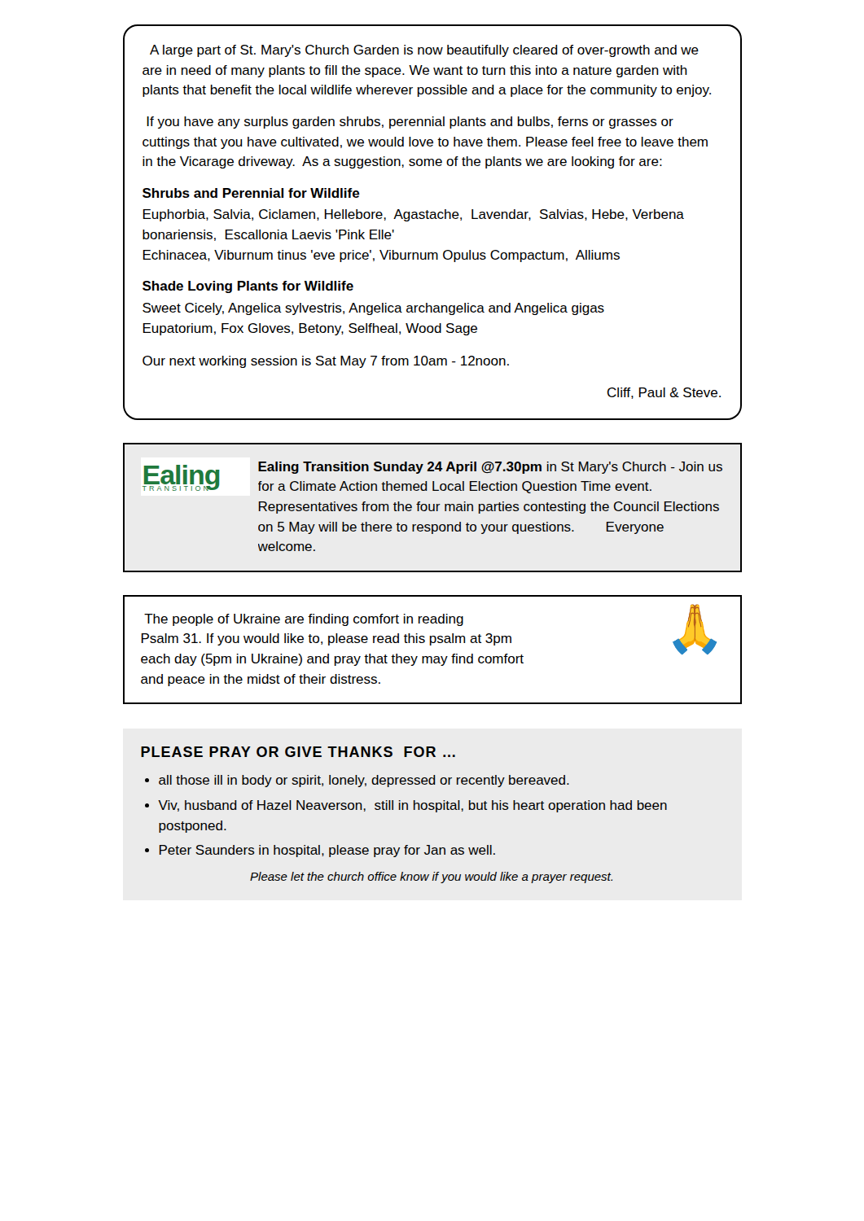A large part of St. Mary's Church Garden is now beautifully cleared of over-growth and we are in need of many plants to fill the space. We want to turn this into a nature garden with plants that benefit the local wildlife wherever possible and a place for the community to enjoy.
If you have any surplus garden shrubs, perennial plants and bulbs, ferns or grasses or cuttings that you have cultivated, we would love to have them. Please feel free to leave them in the Vicarage driveway. As a suggestion, some of the plants we are looking for are:
Shrubs and Perennial for Wildlife
Euphorbia, Salvia, Ciclamen, Hellebore, Agastache, Lavendar, Salvias, Hebe, Verbena bonariensis, Escallonia Laevis 'Pink Elle'
Echinacea, Viburnum tinus 'eve price', Viburnum Opulus Compactum, Alliums
Shade Loving Plants for Wildlife
Sweet Cicely, Angelica sylvestris, Angelica archangelica and Angelica gigas
Eupatorium, Fox Gloves, Betony, Selfheal, Wood Sage
Our next working session is Sat May 7 from 10am - 12noon.
Cliff, Paul & Steve.
Ealing TRANSITION
Ealing Transition Sunday 24 April @7.30pm in St Mary's Church - Join us for a Climate Action themed Local Election Question Time event. Representatives from the four main parties contesting the Council Elections on 5 May will be there to respond to your questions. Everyone welcome.
🙏
The people of Ukraine are finding comfort in reading
Psalm 31. If you would like to, please read this psalm at 3pm
each day (5pm in Ukraine) and pray that they may find comfort
and peace in the midst of their distress.
PLEASE PRAY OR GIVE THANKS FOR …
all those ill in body or spirit, lonely, depressed or recently bereaved.
Viv, husband of Hazel Neaverson, still in hospital, but his heart operation had been postponed.
Peter Saunders in hospital, please pray for Jan as well.
Please let the church office know if you would like a prayer request.